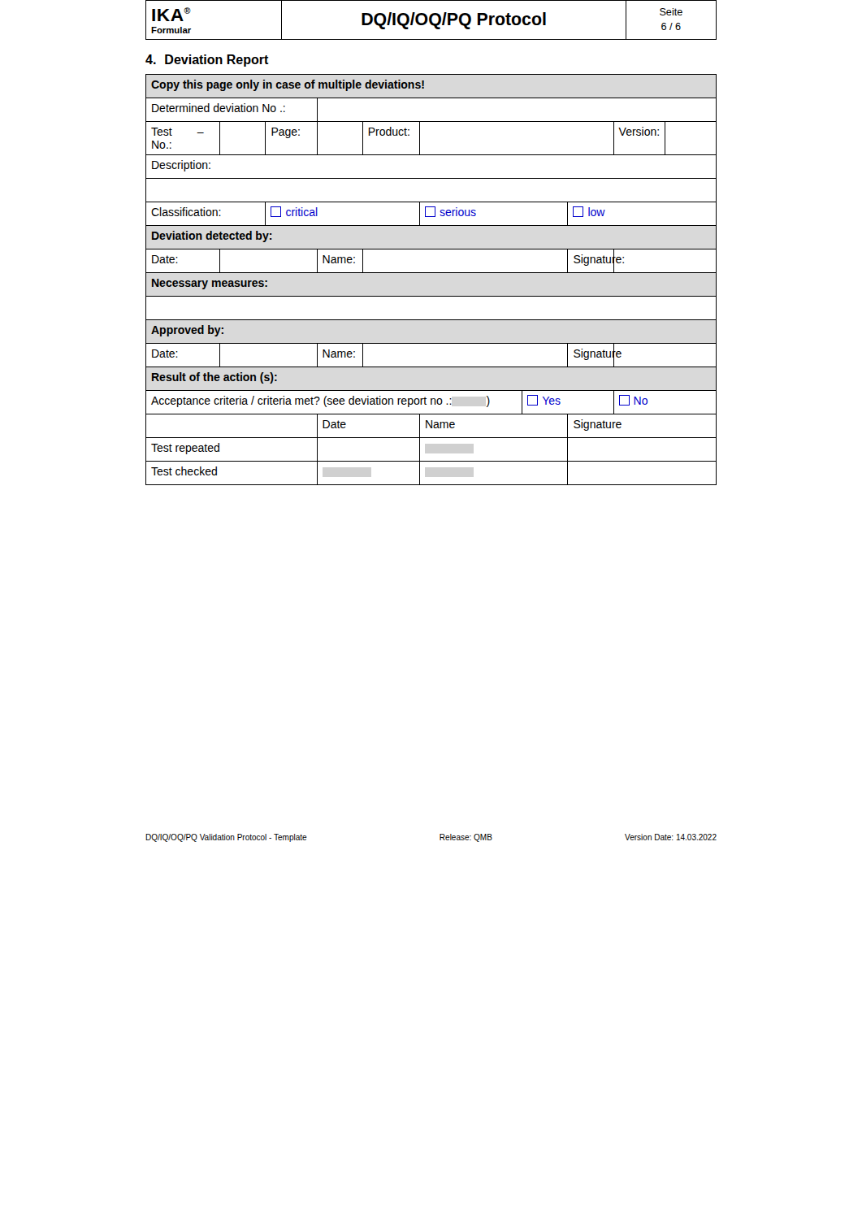| IKA ® Formular | DQ/IQ/OQ/PQ Protocol | Seite 6 / 6 |
4. Deviation Report
| Copy this page only in case of multiple deviations! |
| Determined deviation No .: | |
| Test – No.: | | Page: | | Product: | | Version: | |
| Description: |
| Classification: | critical | serious | low |
| Deviation detected by: |
| Date: | | Name: | | Signature: | |
| Necessary measures: |
| Approved by: |
| Date: | | Name: | | Signature | |
| Result of the action (s): |
| Acceptance criteria / criteria met? (see deviation report no .: ) | Yes | No |
| | Date | Name | Signature |
| Test repeated | | | |
| Test checked | | | |
DQ/IQ/OQ/PQ Validation Protocol - Template Release: QMB Version Date: 14.03.2022